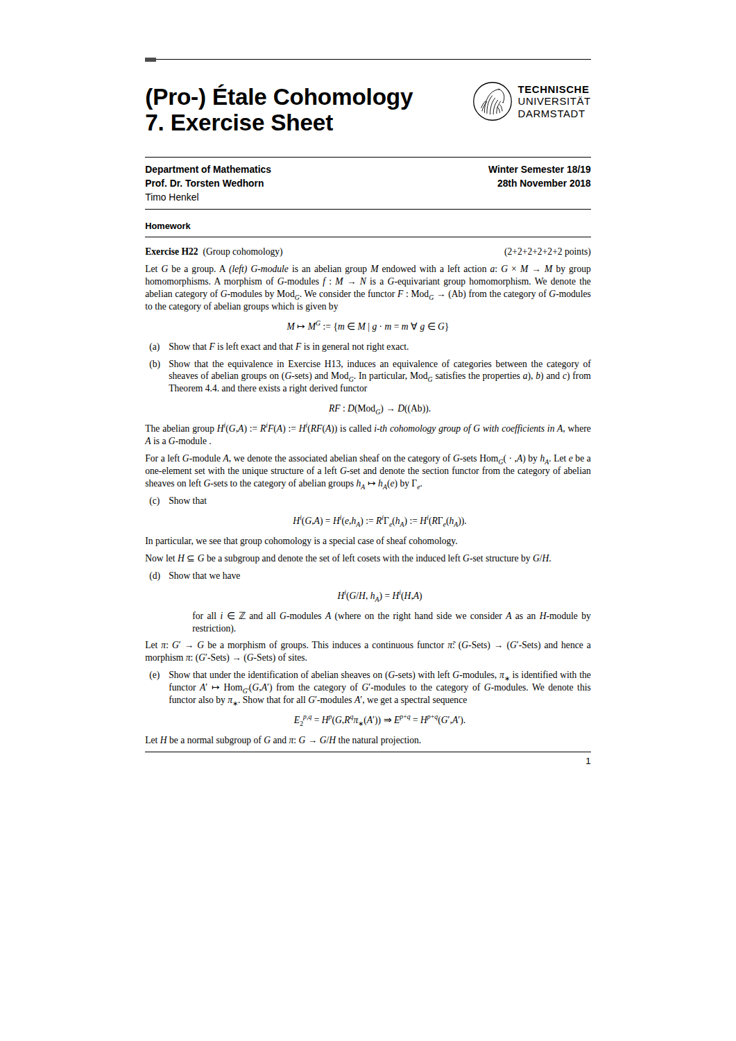(Pro-) Étale Cohomology
7. Exercise Sheet
TECHNISCHE
UNIVERSITÄT
DARMSTADT
Department of Mathematics
Prof. Dr. Torsten Wedhorn
Timo Henkel
Winter Semester 18/19
28th November 2018
Homework
(2+2+2+2+2+2 points) Exercise H22 (Group cohomology)
Let G be a group. A (left) G-module is an abelian group M endowed with a left action a: G × M → M by group homomorphisms. A morphism of G-modules f : M → N is a G-equivariant group homomorphism. We denote the abelian category of G-modules by ModG. We consider the functor F : ModG → (Ab) from the category of G-modules to the category of abelian groups which is given by
M ↦ MG := {m ∈ M | g · m = m ∀ g ∈ G}
Show that F is left exact and that F is in general not right exact.
Show that the equivalence in Exercise H13, induces an equivalence of categories between the category of sheaves of abelian groups on (G-sets) and ModG. In particular, ModG satisfies the properties a), b) and c) from Theorem 4.4. and there exists a right derived functor
RF : D(ModG) → D((Ab)).
The abelian group Hi(G,A) := RiF(A) := Hi(RF(A)) is called i-th cohomology group of G with coefficients in A, where A is a G-module .
For a left G-module A, we denote the associated abelian sheaf on the category of G-sets HomG( · ,A) by hA. Let e be a one-element set with the unique structure of a left G-set and denote the section functor from the category of abelian sheaves on left G-sets to the category of abelian groups hA ↦ hA(e) by Γe.
Show that
Hi(G,A) = Hi(e,hA) := RiΓe(hA) := Hi(RΓe(hA)).
In particular, we see that group cohomology is a special case of sheaf cohomology.
Now let H ⊆ G be a subgroup and denote the set of left cosets with the induced left G-set structure by G/H.
Show that we have
Hi(G/H, hA) = Hi(H,A)
for all i ∈ ℤ and all G-modules A (where on the right hand side we consider A as an H-module by restriction).
Let π: G′ → G be a morphism of groups. This induces a continuous functor π̃: (G-Sets) → (G′-Sets) and hence a morphism π: (G′-Sets) → (G-Sets) of sites.
Show that under the identification of abelian sheaves on (G-sets) with left G-modules, π∗ is identified with the functor A′ ↦ HomG′(G,A′) from the category of G′-modules to the category of G-modules. We denote this functor also by π∗. Show that for all G′-modules A′, we get a spectral sequence
E2p,q = Hp(G,Rqπ∗(A′)) ⇒ Ep+q = Hp+q(G′,A′).
Let H be a normal subgroup of G and π: G → G/H the natural projection.
1